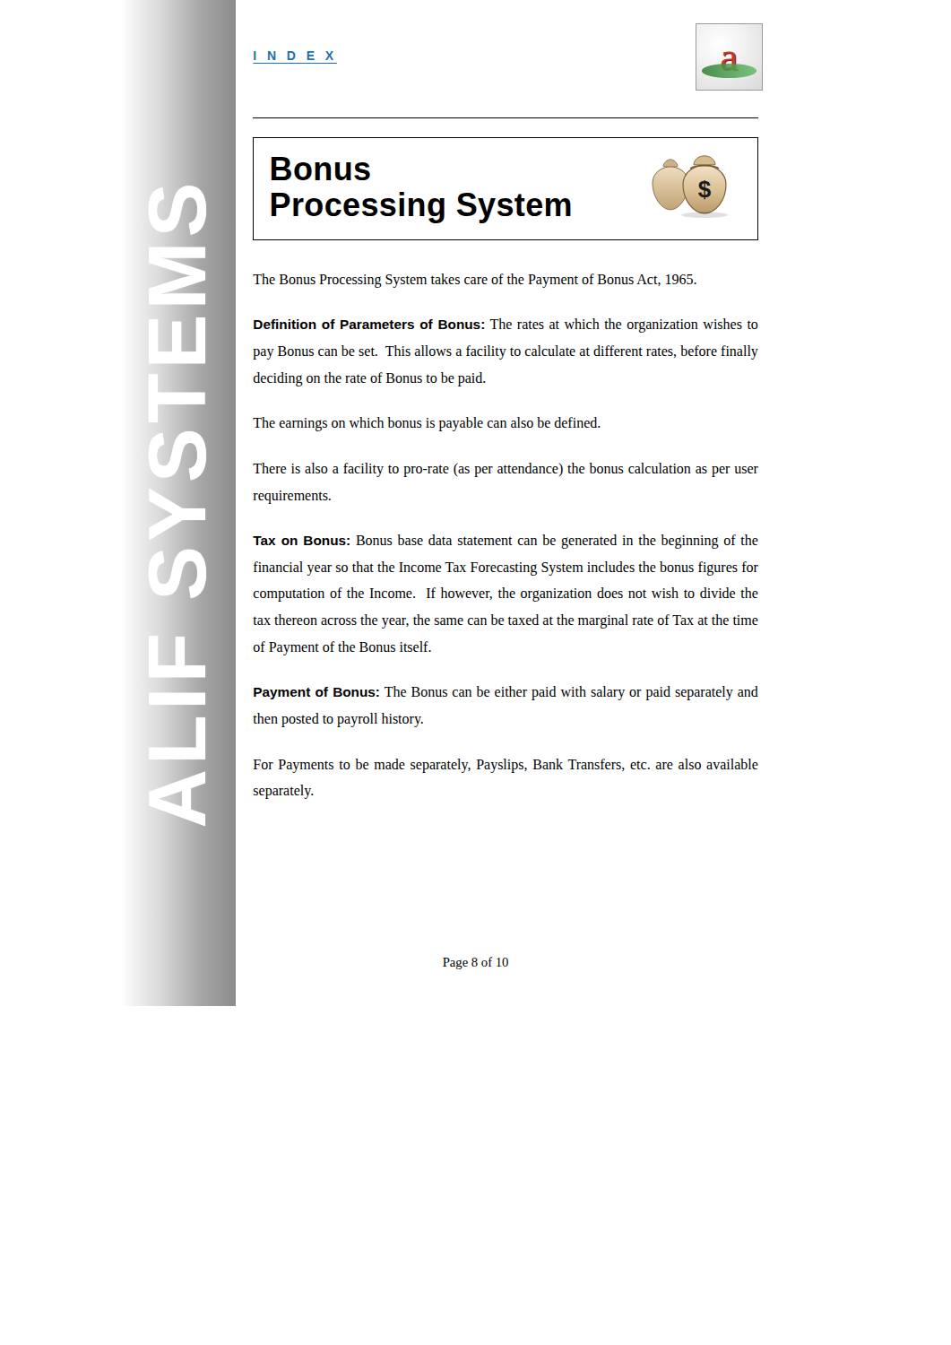ALIF SYSTEMS
I N D E X
a
Bonus
Processing System
$
The Bonus Processing System takes care of the Payment of Bonus Act, 1965.
Definition of Parameters of Bonus: The rates at which the organization wishes to pay Bonus can be set. This allows a facility to calculate at different rates, before finally deciding on the rate of Bonus to be paid.
The earnings on which bonus is payable can also be defined.
There is also a facility to pro-rate (as per attendance) the bonus calculation as per user requirements.
Tax on Bonus: Bonus base data statement can be generated in the beginning of the financial year so that the Income Tax Forecasting System includes the bonus figures for computation of the Income. If however, the organization does not wish to divide the tax thereon across the year, the same can be taxed at the marginal rate of Tax at the time of Payment of the Bonus itself.
Payment of Bonus: The Bonus can be either paid with salary or paid separately and then posted to payroll history.
For Payments to be made separately, Payslips, Bank Transfers, etc. are also available separately.
Page 8 of 10